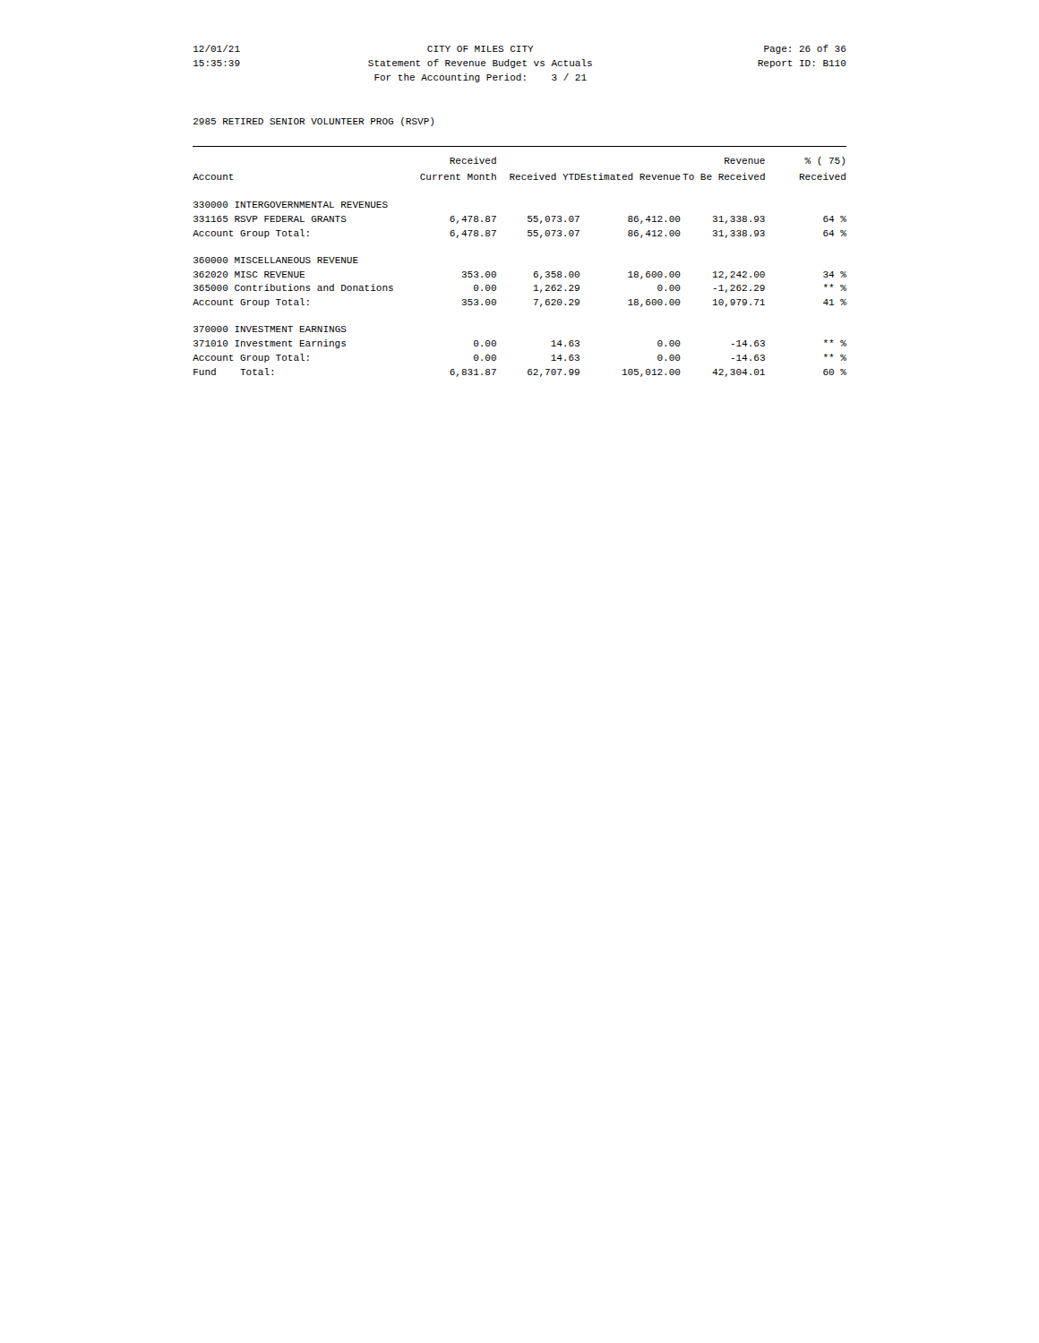| 12/01/21 | CITY OF MILES CITY | Page: 26 of 36 |
| 15:35:39 | Statement of Revenue Budget vs Actuals | Report ID: B110 |
| | For the Accounting Period: 3 / 21 | |
2985 RETIRED SENIOR VOLUNTEER PROG (RSVP)
| | Received | | | Revenue | % ( 75) |
| --- | --- | --- | --- | --- | --- |
| Account | Current Month | Received YTD | Estimated Revenue | To Be Received | Received |
| 330000 INTERGOVERNMENTAL REVENUES |
| 331165 RSVP FEDERAL GRANTS | 6,478.87 | 55,073.07 | 86,412.00 | 31,338.93 | 64 % |
| Account Group Total: | 6,478.87 | 55,073.07 | 86,412.00 | 31,338.93 | 64 % |
| 360000 MISCELLANEOUS REVENUE |
| 362020 MISC REVENUE | 353.00 | 6,358.00 | 18,600.00 | 12,242.00 | 34 % |
| 365000 Contributions and Donations | 0.00 | 1,262.29 | 0.00 | -1,262.29 | ** % |
| Account Group Total: | 353.00 | 7,620.29 | 18,600.00 | 10,979.71 | 41 % |
| 370000 INVESTMENT EARNINGS |
| 371010 Investment Earnings | 0.00 | 14.63 | 0.00 | -14.63 | ** % |
| Account Group Total: | 0.00 | 14.63 | 0.00 | -14.63 | ** % |
| Fund Total: | 6,831.87 | 62,707.99 | 105,012.00 | 42,304.01 | 60 % |